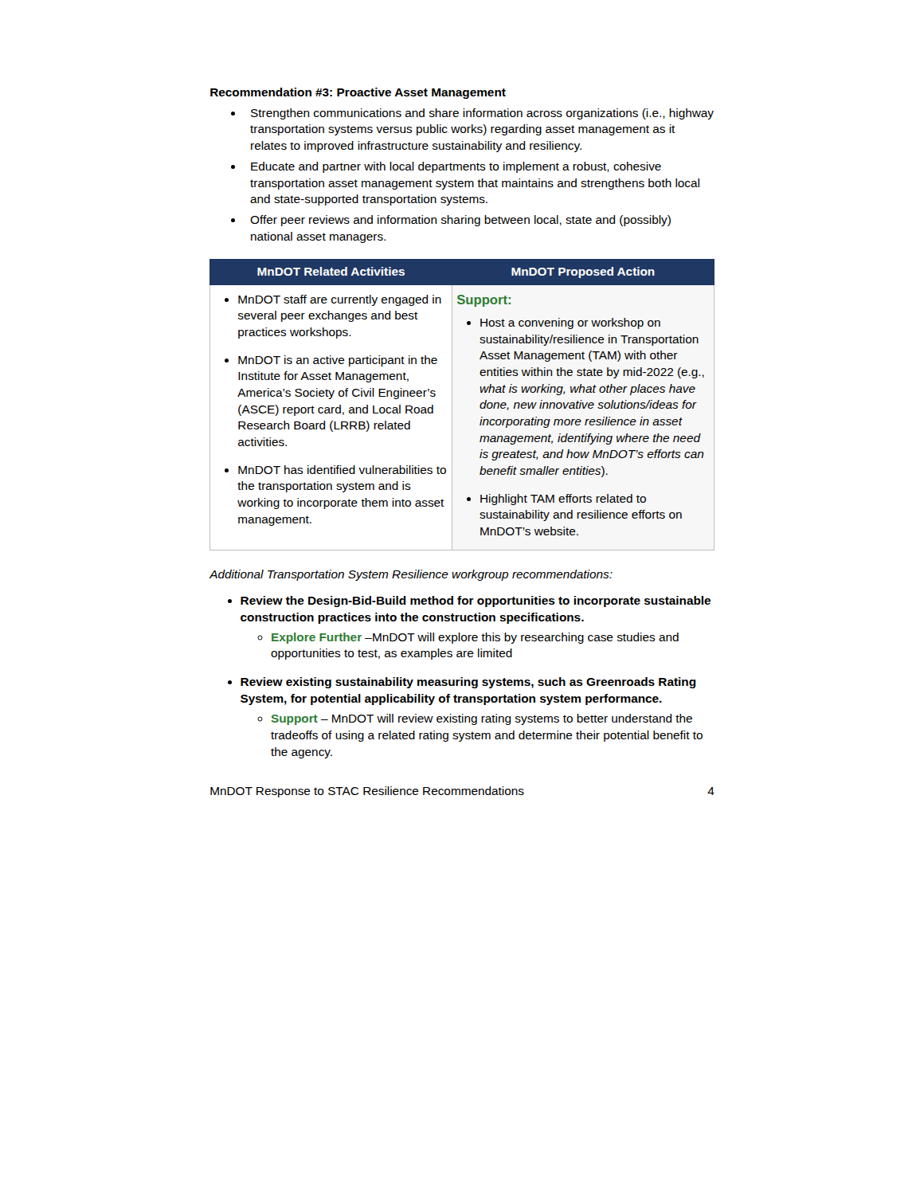Recommendation #3: Proactive Asset Management
Strengthen communications and share information across organizations (i.e., highway transportation systems versus public works) regarding asset management as it relates to improved infrastructure sustainability and resiliency.
Educate and partner with local departments to implement a robust, cohesive transportation asset management system that maintains and strengthens both local and state-supported transportation systems.
Offer peer reviews and information sharing between local, state and (possibly) national asset managers.
| MnDOT Related Activities | MnDOT Proposed Action |
| --- | --- |
| MnDOT staff are currently engaged in several peer exchanges and best practices workshops. MnDOT is an active participant in the Institute for Asset Management, America’s Society of Civil Engineer’s (ASCE) report card, and Local Road Research Board (LRRB) related activities. MnDOT has identified vulnerabilities to the transportation system and is working to incorporate them into asset management. | Support: Host a convening or workshop on sustainability/resilience in Transportation Asset Management (TAM) with other entities within the state by mid-2022 (e.g., what is working, what other places have done, new innovative solutions/ideas for incorporating more resilience in asset management, identifying where the need is greatest, and how MnDOT’s efforts can benefit smaller entities ). Highlight TAM efforts related to sustainability and resilience efforts on MnDOT’s website. |
Additional Transportation System Resilience workgroup recommendations:
Review the Design-Bid-Build method for opportunities to incorporate sustainable construction practices into the construction specifications.
Explore Further –MnDOT will explore this by researching case studies and opportunities to test, as examples are limited
Review existing sustainability measuring systems, such as Greenroads Rating System, for potential applicability of transportation system performance.
Support – MnDOT will review existing rating systems to better understand the tradeoffs of using a related rating system and determine their potential benefit to the agency.
MnDOT Response to STAC Resilience Recommendations 4